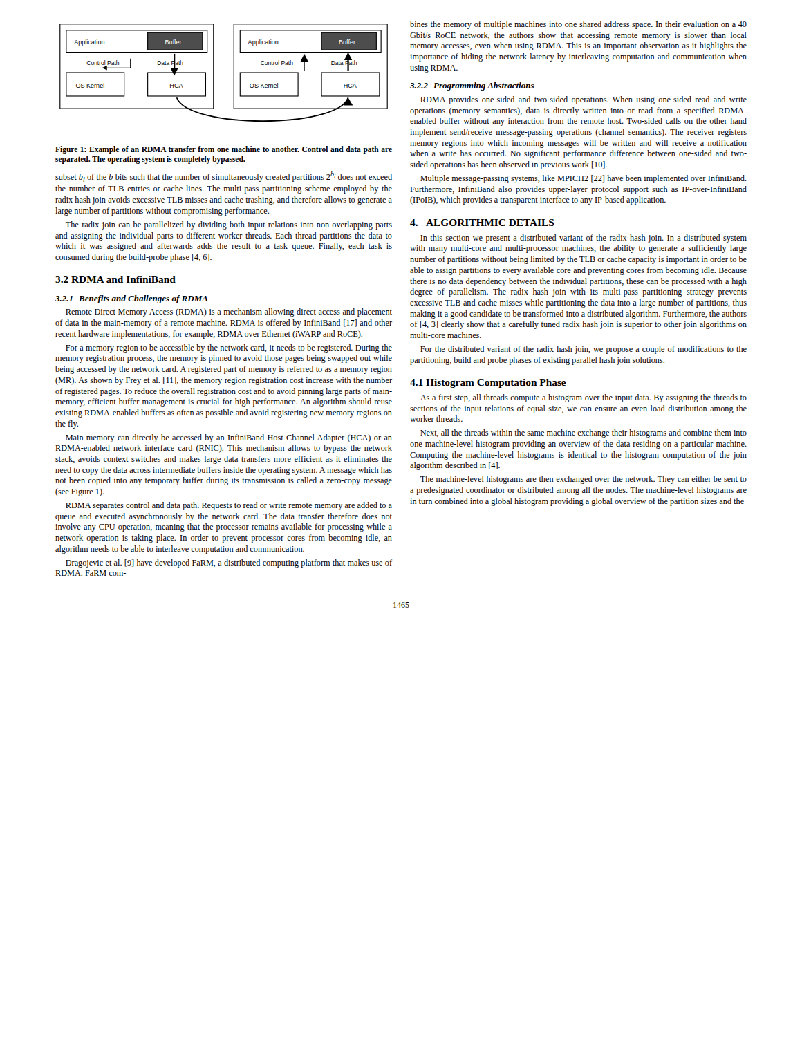Application Buffer Control Path Data Path OS Kernel HCA Application Buffer Control Path Data Path OS Kernel HCA
Figure 1: Example of an RDMA transfer from one machine to another. Control and data path are separated. The operating system is completely bypassed.
subset bi of the b bits such that the number of simultaneously created partitions 2bi does not exceed the number of TLB entries or cache lines. The multi-pass partitioning scheme employed by the radix hash join avoids excessive TLB misses and cache trashing, and therefore allows to generate a large number of partitions without compromising performance.
The radix join can be parallelized by dividing both input relations into non-overlapping parts and assigning the individual parts to different worker threads. Each thread partitions the data to which it was assigned and afterwards adds the result to a task queue. Finally, each task is consumed during the build-probe phase [4, 6].
3.2 RDMA and InfiniBand
3.2.1 Benefits and Challenges of RDMA
Remote Direct Memory Access (RDMA) is a mechanism allowing direct access and placement of data in the main-memory of a remote machine. RDMA is offered by InfiniBand [17] and other recent hardware implementations, for example, RDMA over Ethernet (iWARP and RoCE).
For a memory region to be accessible by the network card, it needs to be registered. During the memory registration process, the memory is pinned to avoid those pages being swapped out while being accessed by the network card. A registered part of memory is referred to as a memory region (MR). As shown by Frey et al. [11], the memory region registration cost increase with the number of registered pages. To reduce the overall registration cost and to avoid pinning large parts of main-memory, efficient buffer management is crucial for high performance. An algorithm should reuse existing RDMA-enabled buffers as often as possible and avoid registering new memory regions on the fly.
Main-memory can directly be accessed by an InfiniBand Host Channel Adapter (HCA) or an RDMA-enabled network interface card (RNIC). This mechanism allows to bypass the network stack, avoids context switches and makes large data transfers more efficient as it eliminates the need to copy the data across intermediate buffers inside the operating system. A message which has not been copied into any temporary buffer during its transmission is called a zero-copy message (see Figure 1).
RDMA separates control and data path. Requests to read or write remote memory are added to a queue and executed asynchronously by the network card. The data transfer therefore does not involve any CPU operation, meaning that the processor remains available for processing while a network operation is taking place. In order to prevent processor cores from becoming idle, an algorithm needs to be able to interleave computation and communication.
Dragojevic et al. [9] have developed FaRM, a distributed computing platform that makes use of RDMA. FaRM com-
bines the memory of multiple machines into one shared address space. In their evaluation on a 40 Gbit/s RoCE network, the authors show that accessing remote memory is slower than local memory accesses, even when using RDMA. This is an important observation as it highlights the importance of hiding the network latency by interleaving computation and communication when using RDMA.
3.2.2 Programming Abstractions
RDMA provides one-sided and two-sided operations. When using one-sided read and write operations (memory semantics), data is directly written into or read from a specified RDMA-enabled buffer without any interaction from the remote host. Two-sided calls on the other hand implement send/receive message-passing operations (channel semantics). The receiver registers memory regions into which incoming messages will be written and will receive a notification when a write has occurred. No significant performance difference between one-sided and two-sided operations has been observed in previous work [10].
Multiple message-passing systems, like MPICH2 [22] have been implemented over InfiniBand. Furthermore, InfiniBand also provides upper-layer protocol support such as IP-over-InfiniBand (IPoIB), which provides a transparent interface to any IP-based application.
4. ALGORITHMIC DETAILS
In this section we present a distributed variant of the radix hash join. In a distributed system with many multi-core and multi-processor machines, the ability to generate a sufficiently large number of partitions without being limited by the TLB or cache capacity is important in order to be able to assign partitions to every available core and preventing cores from becoming idle. Because there is no data dependency between the individual partitions, these can be processed with a high degree of parallelism. The radix hash join with its multi-pass partitioning strategy prevents excessive TLB and cache misses while partitioning the data into a large number of partitions, thus making it a good candidate to be transformed into a distributed algorithm. Furthermore, the authors of [4, 3] clearly show that a carefully tuned radix hash join is superior to other join algorithms on multi-core machines.
For the distributed variant of the radix hash join, we propose a couple of modifications to the partitioning, build and probe phases of existing parallel hash join solutions.
4.1 Histogram Computation Phase
As a first step, all threads compute a histogram over the input data. By assigning the threads to sections of the input relations of equal size, we can ensure an even load distribution among the worker threads.
Next, all the threads within the same machine exchange their histograms and combine them into one machine-level histogram providing an overview of the data residing on a particular machine. Computing the machine-level histograms is identical to the histogram computation of the join algorithm described in [4].
The machine-level histograms are then exchanged over the network. They can either be sent to a predesignated coordinator or distributed among all the nodes. The machine-level histograms are in turn combined into a global histogram providing a global overview of the partition sizes and the
1465